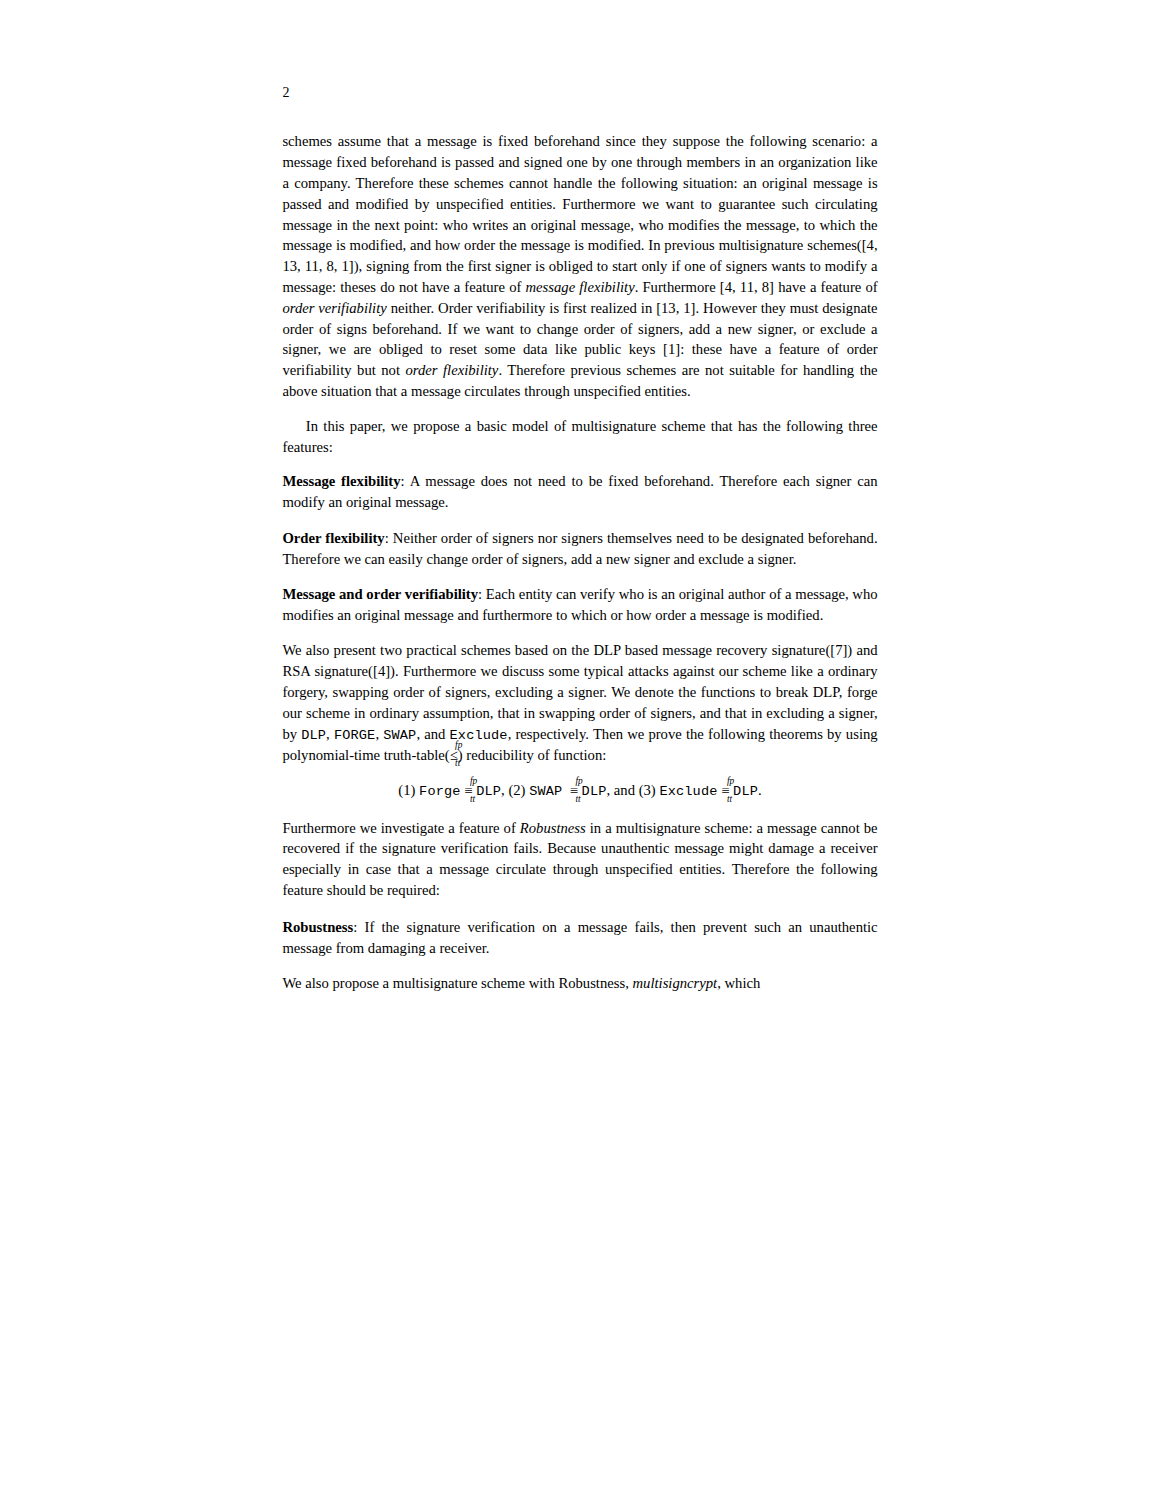2
schemes assume that a message is fixed beforehand since they suppose the following scenario: a message fixed beforehand is passed and signed one by one through members in an organization like a company. Therefore these schemes cannot handle the following situation: an original message is passed and modified by unspecified entities. Furthermore we want to guarantee such circulating message in the next point: who writes an original message, who modifies the message, to which the message is modified, and how order the message is modified. In previous multisignature schemes([4, 13, 11, 8, 1]), signing from the first signer is obliged to start only if one of signers wants to modify a message: theses do not have a feature of message flexibility. Furthermore [4, 11, 8] have a feature of order verifiability neither. Order verifiability is first realized in [13, 1]. However they must designate order of signs beforehand. If we want to change order of signers, add a new signer, or exclude a signer, we are obliged to reset some data like public keys [1]: these have a feature of order verifiability but not order flexibility. Therefore previous schemes are not suitable for handling the above situation that a message circulates through unspecified entities.
In this paper, we propose a basic model of multisignature scheme that has the following three features:
Message flexibility: A message does not need to be fixed beforehand. Therefore each signer can modify an original message.
Order flexibility: Neither order of signers nor signers themselves need to be designated beforehand. Therefore we can easily change order of signers, add a new signer and exclude a signer.
Message and order verifiability: Each entity can verify who is an original author of a message, who modifies an original message and furthermore to which or how order a message is modified.
We also present two practical schemes based on the DLP based message recovery signature([7]) and RSA signature([4]). Furthermore we discuss some typical attacks against our scheme like a ordinary forgery, swapping order of signers, excluding a signer. We denote the functions to break DLP, forge our scheme in ordinary assumption, that in swapping order of signers, and that in excluding a signer, by DLP, FORGE, SWAP, and Exclude, respectively. Then we prove the following theorems by using polynomial-time truth-table(≤fp tt) reducibility of function:
(1) Forge ≡fp tt DLP, (2) SWAP ≡fp tt DLP, and (3) Exclude ≡fp tt DLP.
Furthermore we investigate a feature of Robustness in a multisignature scheme: a message cannot be recovered if the signature verification fails. Because unauthentic message might damage a receiver especially in case that a message circulate through unspecified entities. Therefore the following feature should be required:
Robustness: If the signature verification on a message fails, then prevent such an unauthentic message from damaging a receiver.
We also propose a multisignature scheme with Robustness, multisigncrypt, which